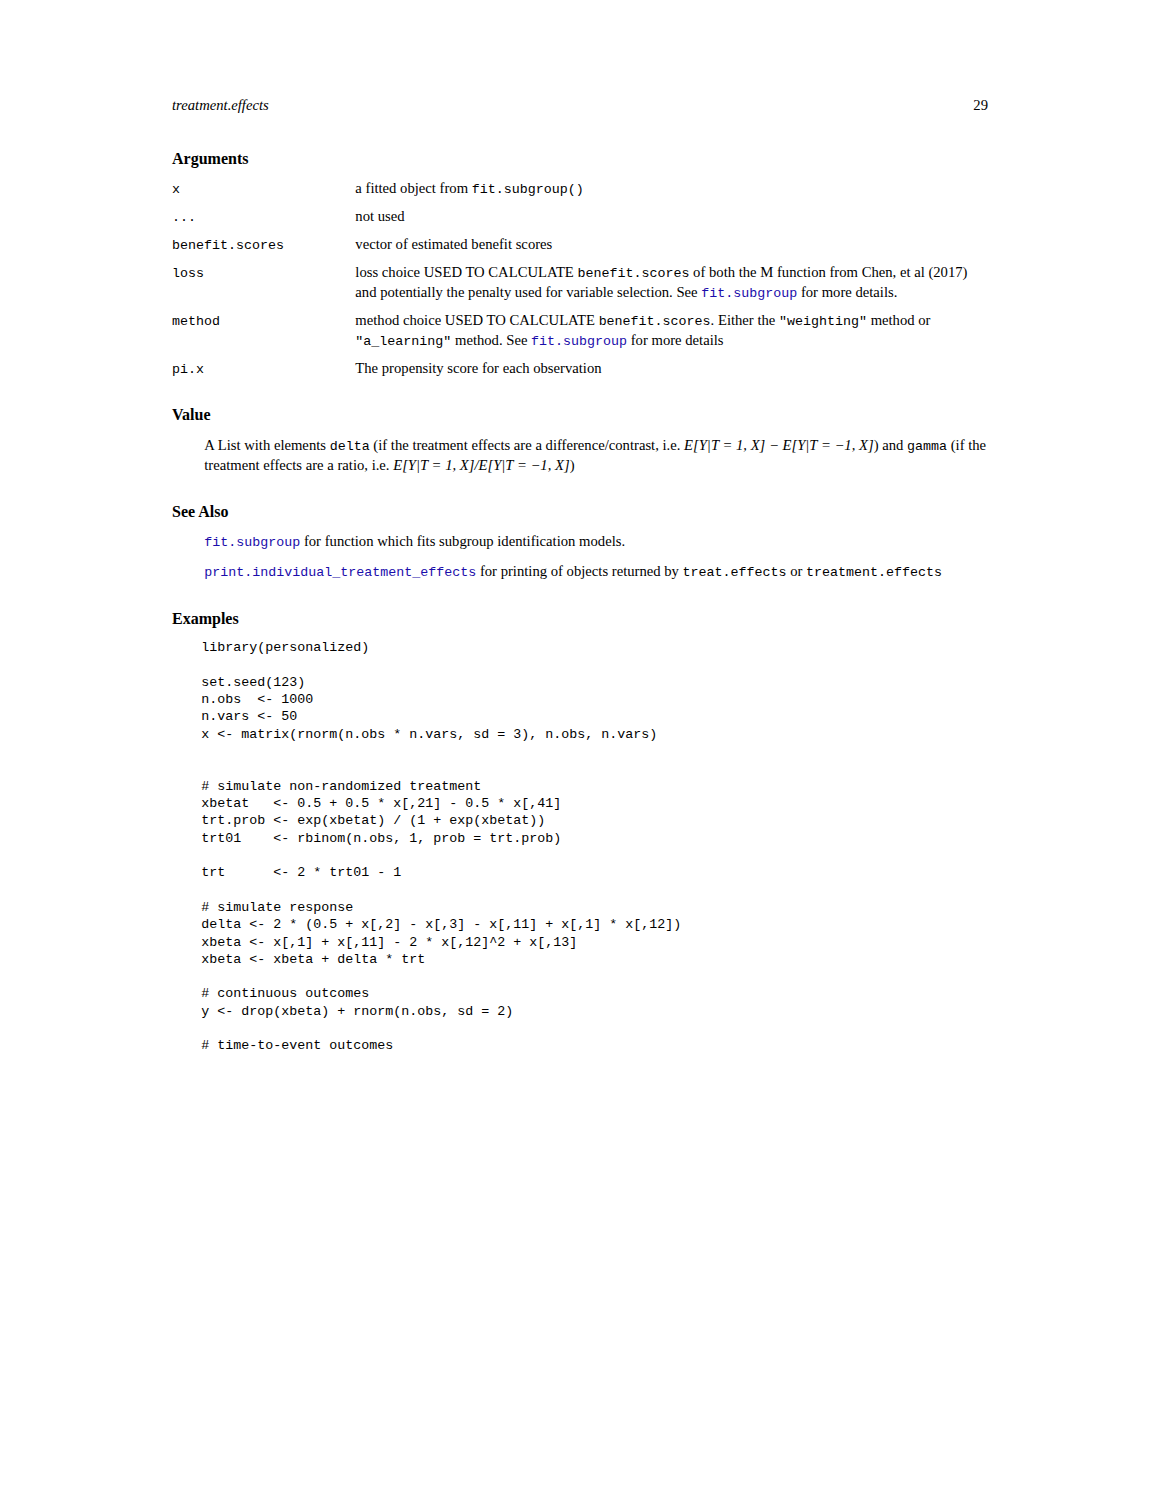treatment.effects 29
Arguments
x
a fitted object from fit.subgroup()
...
not used
benefit.scores
vector of estimated benefit scores
loss
loss choice USED TO CALCULATE benefit.scores of both the M function from Chen, et al (2017) and potentially the penalty used for variable selection. See fit.subgroup for more details.
method
method choice USED TO CALCULATE benefit.scores. Either the "weighting" method or "a_learning" method. See fit.subgroup for more details
pi.x
The propensity score for each observation
Value
A List with elements delta (if the treatment effects are a difference/contrast, i.e. E[Y|T = 1, X] − E[Y|T = −1, X]) and gamma (if the treatment effects are a ratio, i.e. E[Y|T = 1, X]/E[Y|T = −1, X])
See Also
fit.subgroup for function which fits subgroup identification models.
print.individual_treatment_effects for printing of objects returned by treat.effects or treatment.effects
Examples
library(personalized)

set.seed(123)
n.obs  <- 1000
n.vars <- 50
x <- matrix(rnorm(n.obs * n.vars, sd = 3), n.obs, n.vars)


# simulate non-randomized treatment
xbetat   <- 0.5 + 0.5 * x[,21] - 0.5 * x[,41]
trt.prob <- exp(xbetat) / (1 + exp(xbetat))
trt01    <- rbinom(n.obs, 1, prob = trt.prob)

trt      <- 2 * trt01 - 1

# simulate response
delta <- 2 * (0.5 + x[,2] - x[,3] - x[,11] + x[,1] * x[,12])
xbeta <- x[,1] + x[,11] - 2 * x[,12]^2 + x[,13]
xbeta <- xbeta + delta * trt

# continuous outcomes
y <- drop(xbeta) + rnorm(n.obs, sd = 2)

# time-to-event outcomes